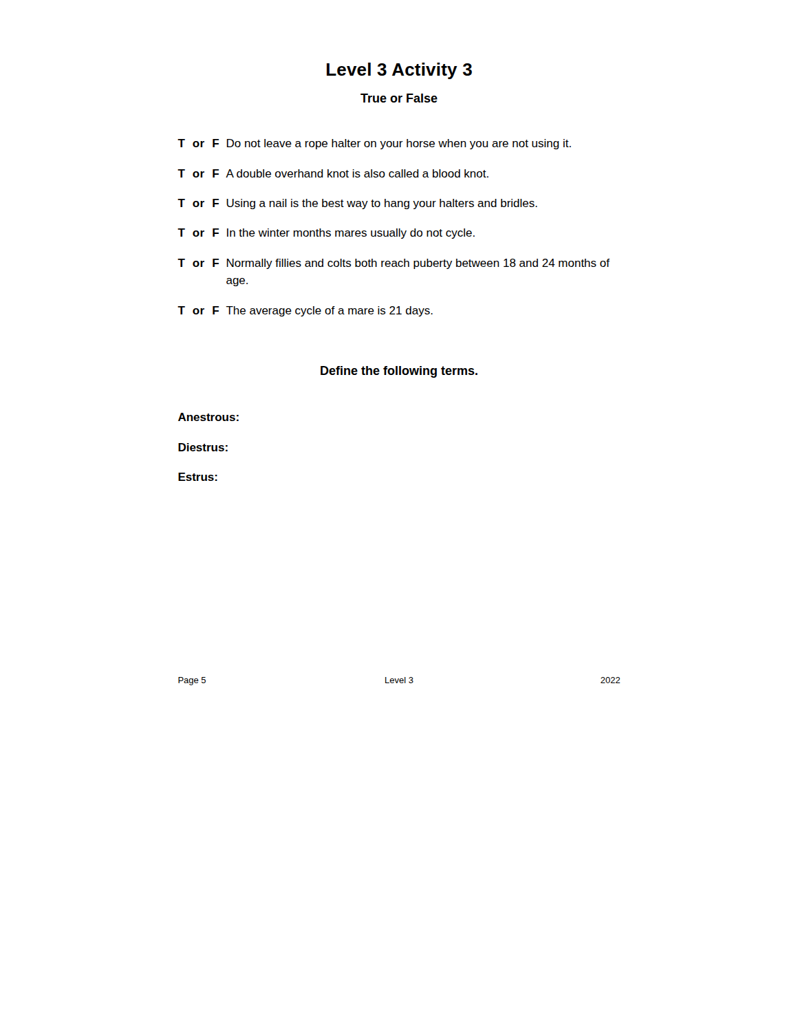Level 3 Activity 3
True or False
T or F Do not leave a rope halter on your horse when you are not using it.
T or F A double overhand knot is also called a blood knot.
T or F Using a nail is the best way to hang your halters and bridles.
T or F In the winter months mares usually do not cycle.
T or F Normally fillies and colts both reach puberty between 18 and 24 months of age.
T or F The average cycle of a mare is 21 days.
Define the following terms.
Anestrous:
Diestrus:
Estrus:
Page 5
Level 3
2022